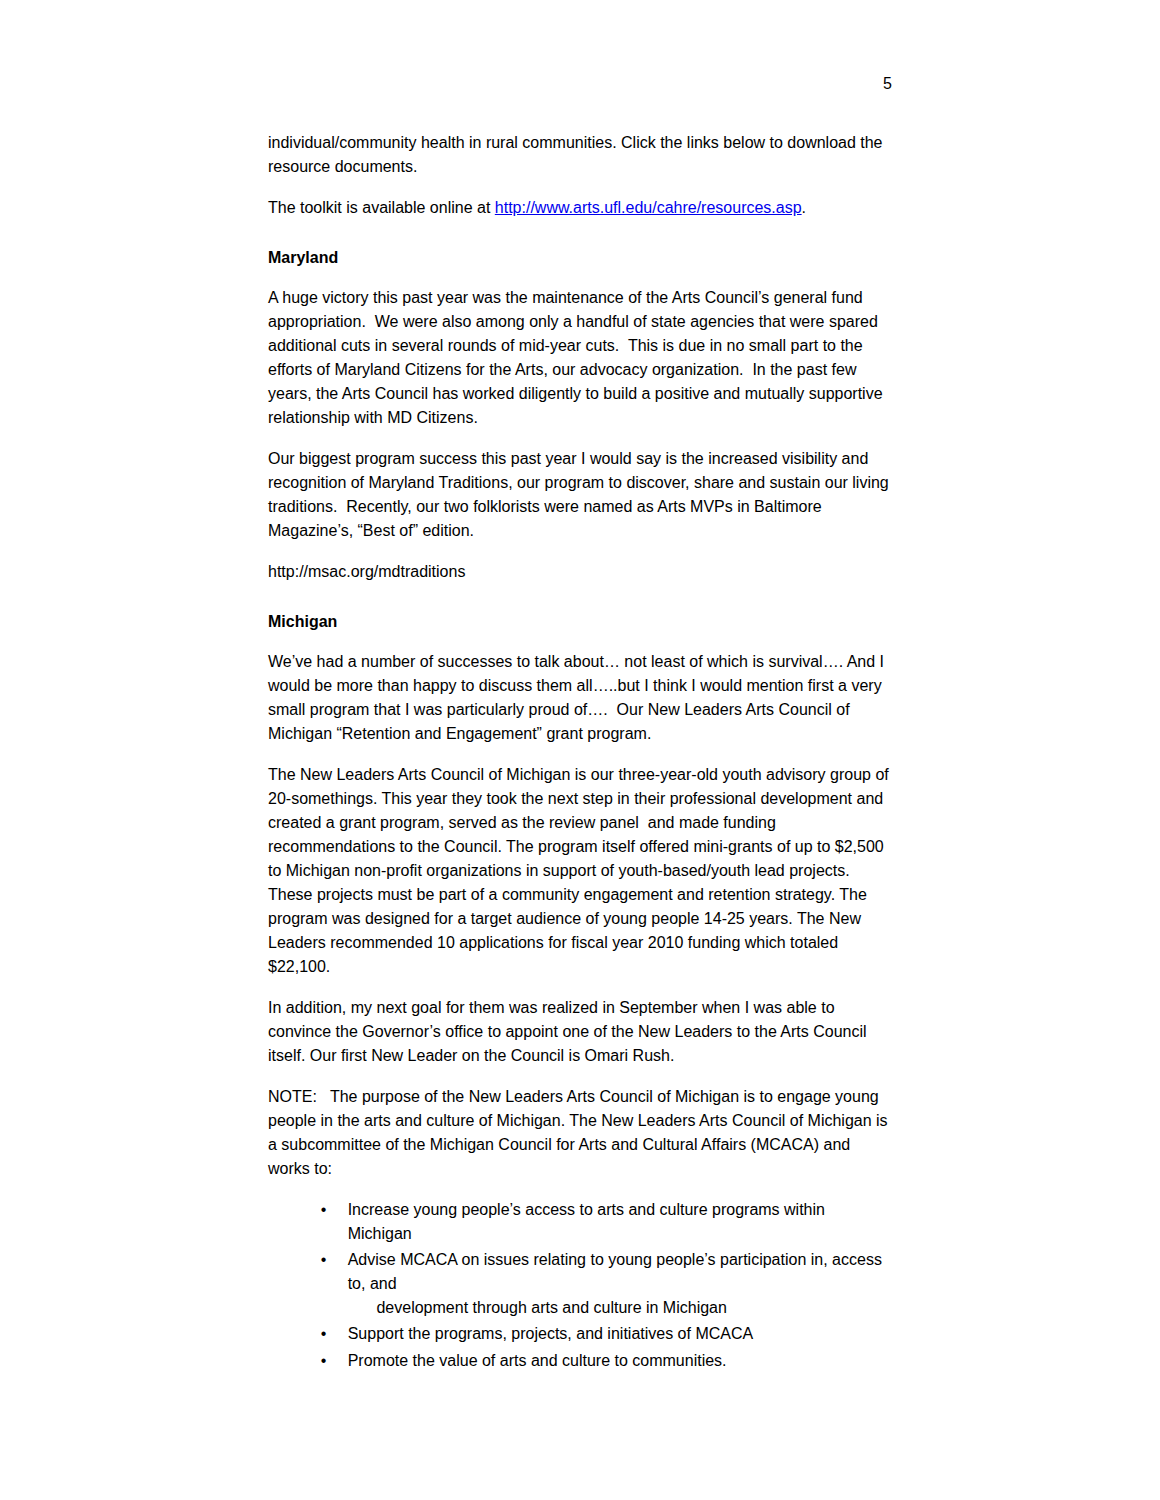5
individual/community health in rural communities. Click the links below to download the resource documents.
The toolkit is available online at http://www.arts.ufl.edu/cahre/resources.asp.
Maryland
A huge victory this past year was the maintenance of the Arts Council’s general fund appropriation. We were also among only a handful of state agencies that were spared additional cuts in several rounds of mid-year cuts. This is due in no small part to the efforts of Maryland Citizens for the Arts, our advocacy organization. In the past few years, the Arts Council has worked diligently to build a positive and mutually supportive relationship with MD Citizens.
Our biggest program success this past year I would say is the increased visibility and recognition of Maryland Traditions, our program to discover, share and sustain our living traditions. Recently, our two folklorists were named as Arts MVPs in Baltimore Magazine’s, “Best of” edition.
http://msac.org/mdtraditions
Michigan
We’ve had a number of successes to talk about… not least of which is survival…. And I would be more than happy to discuss them all…..but I think I would mention first a very small program that I was particularly proud of…. Our New Leaders Arts Council of Michigan “Retention and Engagement” grant program.
The New Leaders Arts Council of Michigan is our three-year-old youth advisory group of 20-somethings. This year they took the next step in their professional development and created a grant program, served as the review panel and made funding recommendations to the Council. The program itself offered mini-grants of up to $2,500 to Michigan non-profit organizations in support of youth-based/youth lead projects. These projects must be part of a community engagement and retention strategy. The program was designed for a target audience of young people 14-25 years. The New Leaders recommended 10 applications for fiscal year 2010 funding which totaled $22,100.
In addition, my next goal for them was realized in September when I was able to convince the Governor’s office to appoint one of the New Leaders to the Arts Council itself. Our first New Leader on the Council is Omari Rush.
NOTE: The purpose of the New Leaders Arts Council of Michigan is to engage young people in the arts and culture of Michigan. The New Leaders Arts Council of Michigan is a subcommittee of the Michigan Council for Arts and Cultural Affairs (MCACA) and works to:
Increase young people’s access to arts and culture programs within Michigan
Advise MCACA on issues relating to young people’s participation in, access to, and development through arts and culture in Michigan
Support the programs, projects, and initiatives of MCACA
Promote the value of arts and culture to communities.